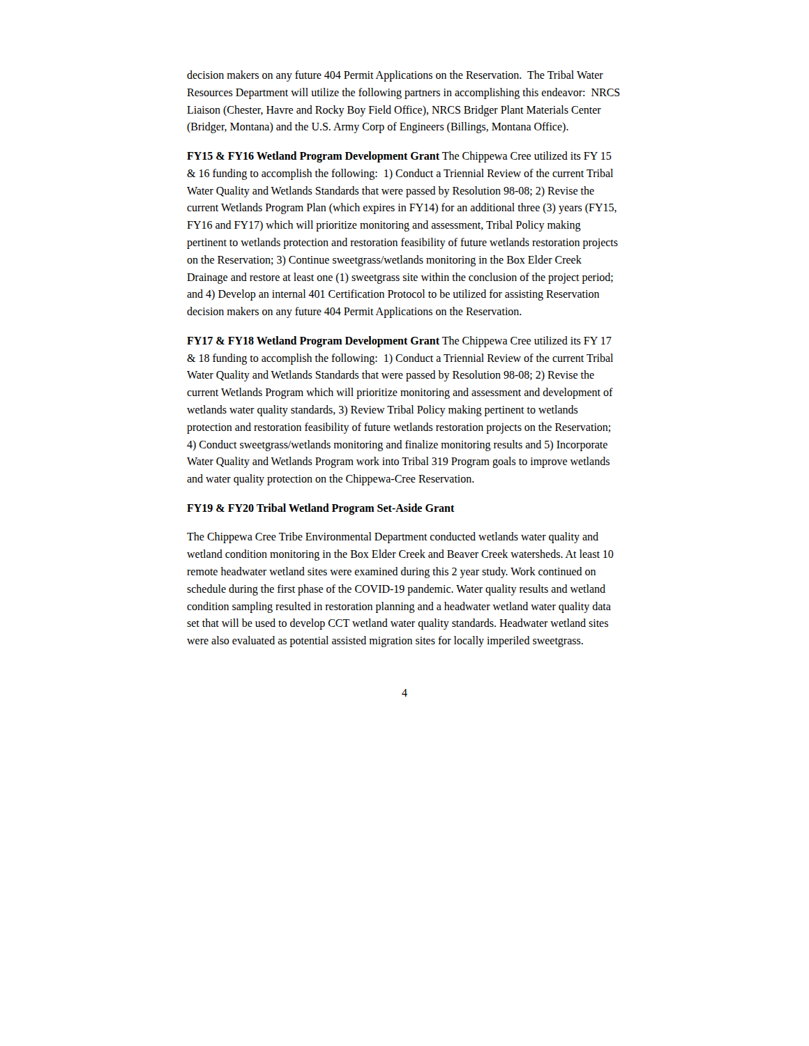decision makers on any future 404 Permit Applications on the Reservation. The Tribal Water Resources Department will utilize the following partners in accomplishing this endeavor: NRCS Liaison (Chester, Havre and Rocky Boy Field Office), NRCS Bridger Plant Materials Center (Bridger, Montana) and the U.S. Army Corp of Engineers (Billings, Montana Office).
FY15 & FY16 Wetland Program Development Grant The Chippewa Cree utilized its FY 15 & 16 funding to accomplish the following: 1) Conduct a Triennial Review of the current Tribal Water Quality and Wetlands Standards that were passed by Resolution 98-08; 2) Revise the current Wetlands Program Plan (which expires in FY14) for an additional three (3) years (FY15, FY16 and FY17) which will prioritize monitoring and assessment, Tribal Policy making pertinent to wetlands protection and restoration feasibility of future wetlands restoration projects on the Reservation; 3) Continue sweetgrass/wetlands monitoring in the Box Elder Creek Drainage and restore at least one (1) sweetgrass site within the conclusion of the project period; and 4) Develop an internal 401 Certification Protocol to be utilized for assisting Reservation decision makers on any future 404 Permit Applications on the Reservation.
FY17 & FY18 Wetland Program Development Grant The Chippewa Cree utilized its FY 17 & 18 funding to accomplish the following: 1) Conduct a Triennial Review of the current Tribal Water Quality and Wetlands Standards that were passed by Resolution 98-08; 2) Revise the current Wetlands Program which will prioritize monitoring and assessment and development of wetlands water quality standards, 3) Review Tribal Policy making pertinent to wetlands protection and restoration feasibility of future wetlands restoration projects on the Reservation; 4) Conduct sweetgrass/wetlands monitoring and finalize monitoring results and 5) Incorporate Water Quality and Wetlands Program work into Tribal 319 Program goals to improve wetlands and water quality protection on the Chippewa-Cree Reservation.
FY19 & FY20 Tribal Wetland Program Set-Aside Grant
The Chippewa Cree Tribe Environmental Department conducted wetlands water quality and wetland condition monitoring in the Box Elder Creek and Beaver Creek watersheds. At least 10 remote headwater wetland sites were examined during this 2 year study. Work continued on schedule during the first phase of the COVID-19 pandemic. Water quality results and wetland condition sampling resulted in restoration planning and a headwater wetland water quality data set that will be used to develop CCT wetland water quality standards. Headwater wetland sites were also evaluated as potential assisted migration sites for locally imperiled sweetgrass.
4